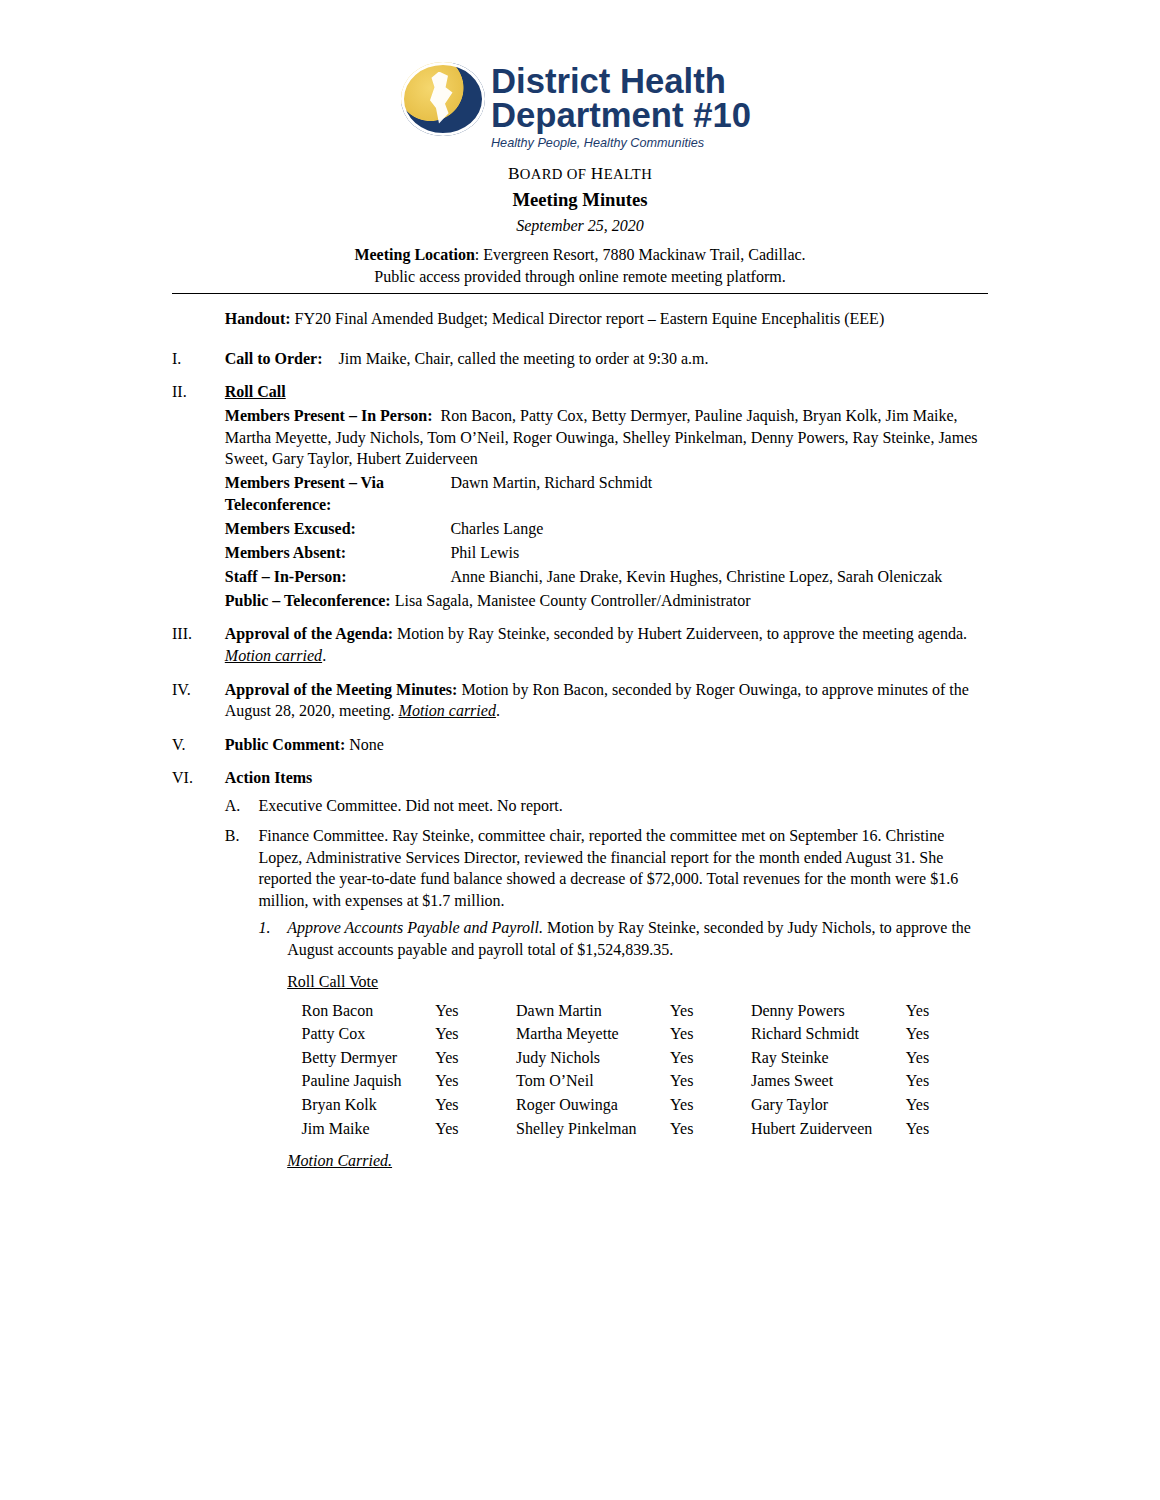District Health
Department #10
Healthy People, Healthy Communities
BOARD OF HEALTH
Meeting Minutes
September 25, 2020
Meeting Location: Evergreen Resort, 7880 Mackinaw Trail, Cadillac.
Public access provided through online remote meeting platform.
Handout: FY20 Final Amended Budget; Medical Director report – Eastern Equine Encephalitis (EEE)
I. Call to Order: Jim Maike, Chair, called the meeting to order at 9:30 a.m.
II. Roll Call
Members Present – In Person: Ron Bacon, Patty Cox, Betty Dermyer, Pauline Jaquish, Bryan Kolk, Jim Maike, Martha Meyette, Judy Nichols, Tom O’Neil, Roger Ouwinga, Shelley Pinkelman, Denny Powers, Ray Steinke, James Sweet, Gary Taylor, Hubert Zuiderveen
Members Present – Via Teleconference:
Dawn Martin, Richard Schmidt
Members Excused:
Charles Lange
Members Absent:
Phil Lewis
Staff – In-Person:
Anne Bianchi, Jane Drake, Kevin Hughes, Christine Lopez, Sarah Oleniczak
Public – Teleconference: Lisa Sagala, Manistee County Controller/Administrator
III. Approval of the Agenda: Motion by Ray Steinke, seconded by Hubert Zuiderveen, to approve the meeting agenda. Motion carried.
IV. Approval of the Meeting Minutes: Motion by Ron Bacon, seconded by Roger Ouwinga, to approve minutes of the August 28, 2020, meeting. Motion carried.
V. Public Comment: None
VI. Action Items
A. Executive Committee. Did not meet. No report.
B. Finance Committee. Ray Steinke, committee chair, reported the committee met on September 16. Christine Lopez, Administrative Services Director, reviewed the financial report for the month ended August 31. She reported the year-to-date fund balance showed a decrease of $72,000. Total revenues for the month were $1.6 million, with expenses at $1.7 million.
1. Approve Accounts Payable and Payroll. Motion by Ray Steinke, seconded by Judy Nichols, to approve the August accounts payable and payroll total of $1,524,839.35.
Roll Call Vote
| Ron Bacon | Yes | Dawn Martin | Yes | Denny Powers | Yes |
| Patty Cox | Yes | Martha Meyette | Yes | Richard Schmidt | Yes |
| Betty Dermyer | Yes | Judy Nichols | Yes | Ray Steinke | Yes |
| Pauline Jaquish | Yes | Tom O’Neil | Yes | James Sweet | Yes |
| Bryan Kolk | Yes | Roger Ouwinga | Yes | Gary Taylor | Yes |
| Jim Maike | Yes | Shelley Pinkelman | Yes | Hubert Zuiderveen | Yes |
Motion Carried.